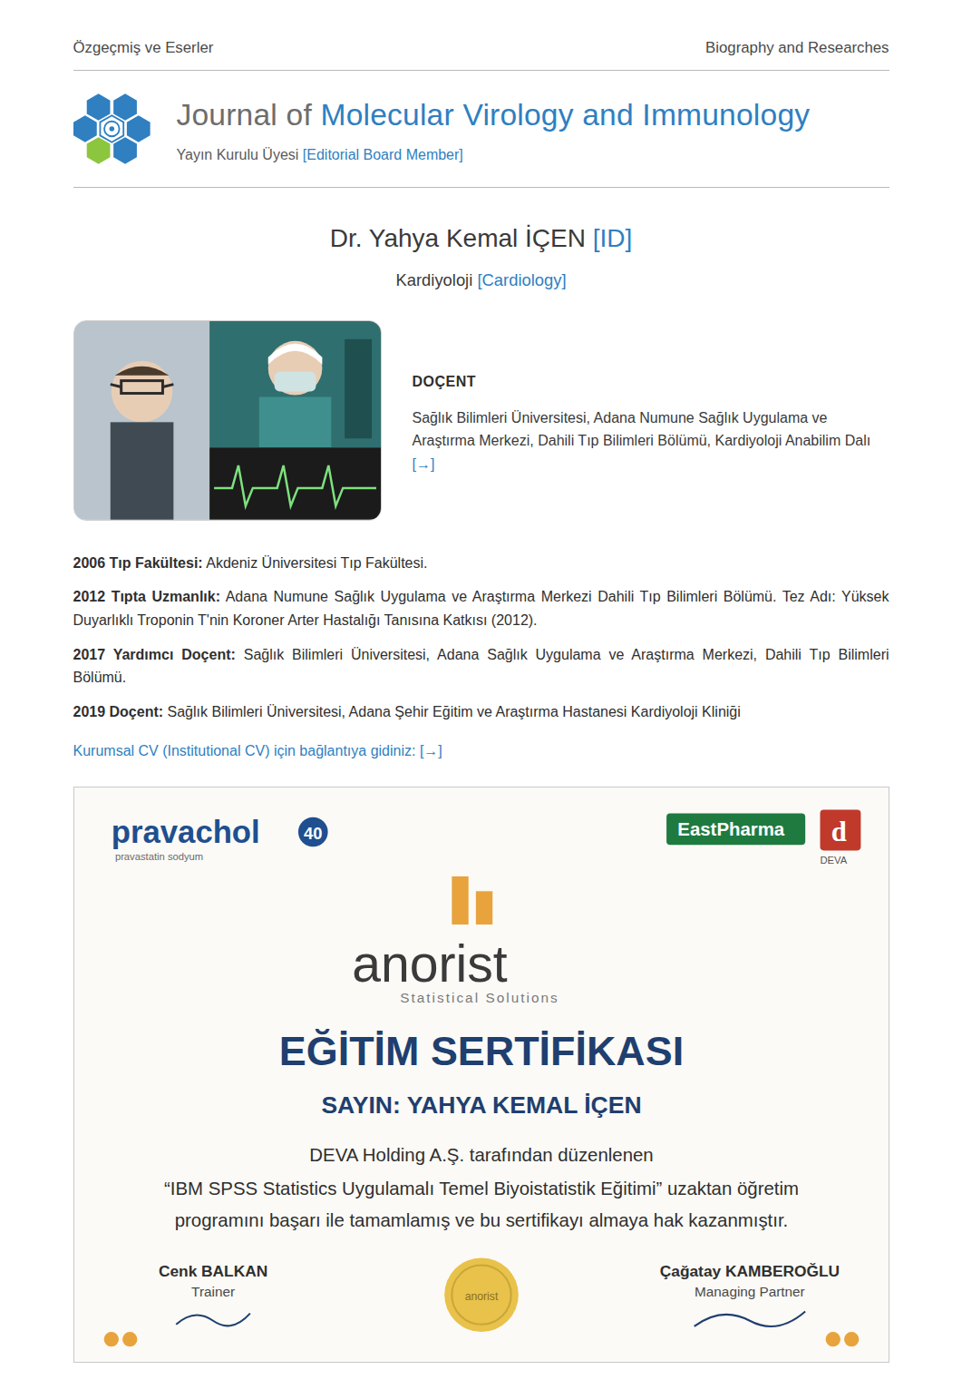Özgeçmiş ve Eserler Biography and Researches
Journal of Molecular Virology and Immunology
Yayın Kurulu Üyesi [Editorial Board Member]
Dr. Yahya Kemal İÇEN [ID]
Kardiyoloji [Cardiology]
DOÇENT
Sağlık Bilimleri Üniversitesi, Adana Numune Sağlık Uygulama ve Araştırma Merkezi, Dahili Tıp Bilimleri Bölümü, Kardiyoloji Anabilim Dalı [→]
2006 Tıp Fakültesi: Akdeniz Üniversitesi Tıp Fakültesi.
2012 Tıpta Uzmanlık: Adana Numune Sağlık Uygulama ve Araştırma Merkezi Dahili Tıp Bilimleri Bölümü. Tez Adı: Yüksek Duyarlıklı Troponin T'nin Koroner Arter Hastalığı Tanısına Katkısı (2012).
2017 Yardımcı Doçent: Sağlık Bilimleri Üniversitesi, Adana Sağlık Uygulama ve Araştırma Merkezi, Dahili Tıp Bilimleri Bölümü.
2019 Doçent: Sağlık Bilimleri Üniversitesi, Adana Şehir Eğitim ve Araştırma Hastanesi Kardiyoloji Kliniği
Kurumsal CV (Institutional CV) için bağlantıya gidiniz: [→]
pravachol 40 pravastatin sodyum EastPharma d DEVA anorist Statistical Solutions EĞİTİM SERTİFİKASI SAYIN: YAHYA KEMAL İÇEN DEVA Holding A.Ş. tarafından düzenlenen “IBM SPSS Statistics Uygulamalı Temel Biyoistatistik Eğitimi” uzaktan öğretim programını başarı ile tamamlamış ve bu sertifikayı almaya hak kazanmıştır. anorist Cenk BALKAN Trainer Çağatay KAMBEROĞLU Managing Partner